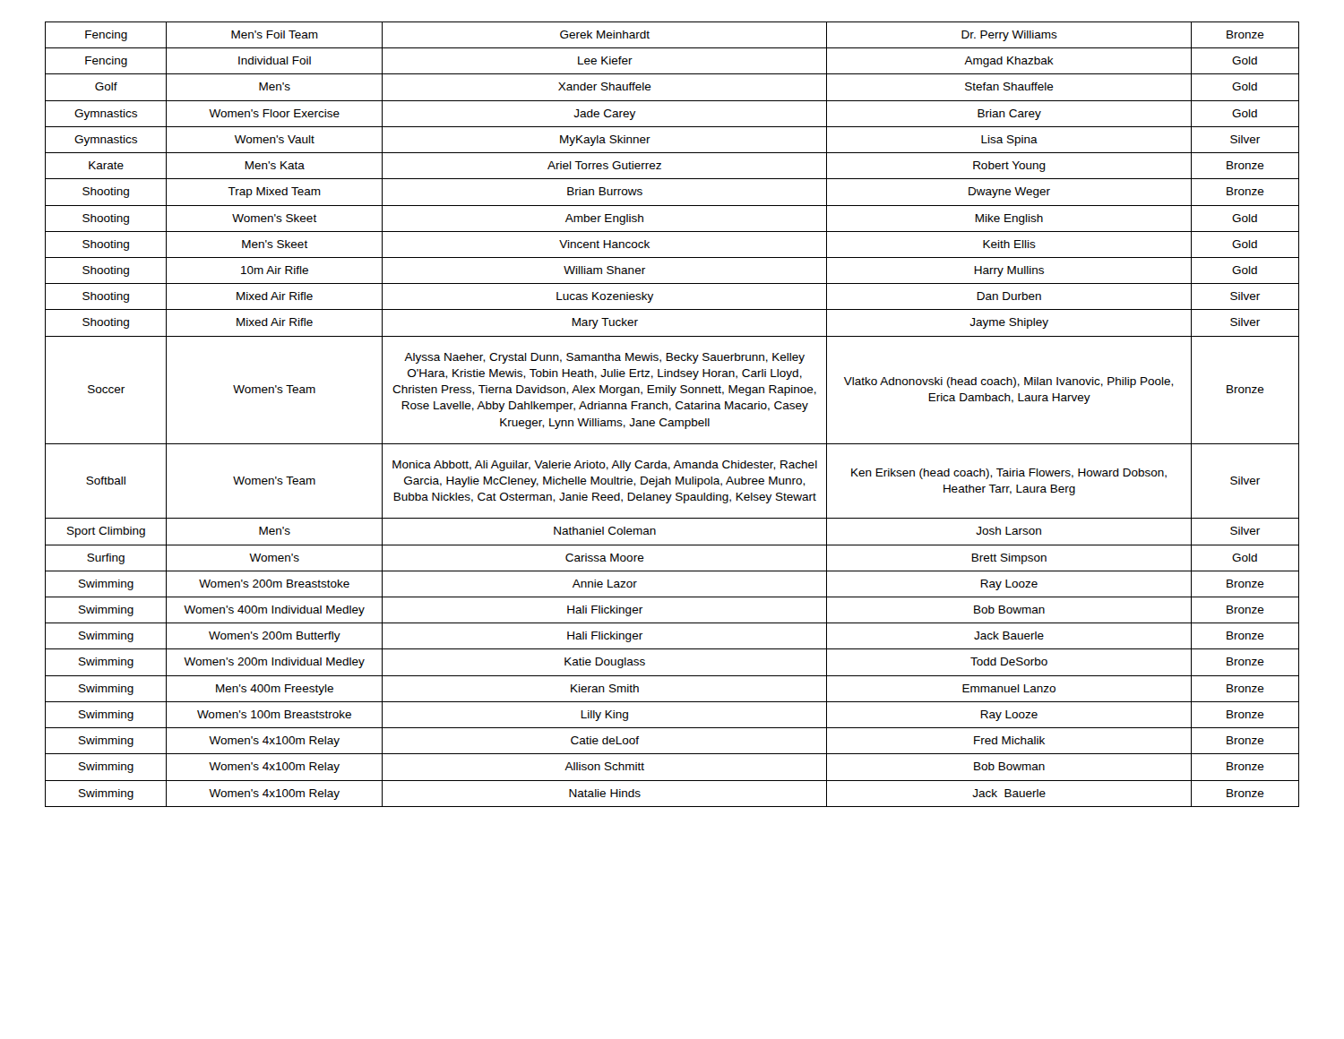| Fencing | Men's Foil Team | Gerek Meinhardt | Dr. Perry Williams | Bronze |
| Fencing | Individual Foil | Lee Kiefer | Amgad Khazbak | Gold |
| Golf | Men's | Xander Shauffele | Stefan Shauffele | Gold |
| Gymnastics | Women's Floor Exercise | Jade Carey | Brian Carey | Gold |
| Gymnastics | Women's Vault | MyKayla Skinner | Lisa Spina | Silver |
| Karate | Men's Kata | Ariel Torres Gutierrez | Robert Young | Bronze |
| Shooting | Trap Mixed Team | Brian Burrows | Dwayne Weger | Bronze |
| Shooting | Women's Skeet | Amber English | Mike English | Gold |
| Shooting | Men's Skeet | Vincent Hancock | Keith Ellis | Gold |
| Shooting | 10m Air Rifle | William Shaner | Harry Mullins | Gold |
| Shooting | Mixed Air Rifle | Lucas Kozeniesky | Dan Durben | Silver |
| Shooting | Mixed Air Rifle | Mary Tucker | Jayme Shipley | Silver |
| Soccer | Women's Team | Alyssa Naeher, Crystal Dunn, Samantha Mewis, Becky Sauerbrunn, Kelley O'Hara, Kristie Mewis, Tobin Heath, Julie Ertz, Lindsey Horan, Carli Lloyd, Christen Press, Tierna Davidson, Alex Morgan, Emily Sonnett, Megan Rapinoe, Rose Lavelle, Abby Dahlkemper, Adrianna Franch, Catarina Macario, Casey Krueger, Lynn Williams, Jane Campbell | Vlatko Adnonovski (head coach), Milan Ivanovic, Philip Poole, Erica Dambach, Laura Harvey | Bronze |
| Softball | Women's Team | Monica Abbott, Ali Aguilar, Valerie Arioto, Ally Carda, Amanda Chidester, Rachel Garcia, Haylie McCleney, Michelle Moultrie, Dejah Mulipola, Aubree Munro, Bubba Nickles, Cat Osterman, Janie Reed, Delaney Spaulding, Kelsey Stewart | Ken Eriksen (head coach), Tairia Flowers, Howard Dobson, Heather Tarr, Laura Berg | Silver |
| Sport Climbing | Men's | Nathaniel Coleman | Josh Larson | Silver |
| Surfing | Women's | Carissa Moore | Brett Simpson | Gold |
| Swimming | Women's 200m Breaststoke | Annie Lazor | Ray Looze | Bronze |
| Swimming | Women's 400m Individual Medley | Hali Flickinger | Bob Bowman | Bronze |
| Swimming | Women's 200m Butterfly | Hali Flickinger | Jack Bauerle | Bronze |
| Swimming | Women's 200m Individual Medley | Katie Douglass | Todd DeSorbo | Bronze |
| Swimming | Men's 400m Freestyle | Kieran Smith | Emmanuel Lanzo | Bronze |
| Swimming | Women's 100m Breaststroke | Lilly King | Ray Looze | Bronze |
| Swimming | Women's 4x100m Relay | Catie deLoof | Fred Michalik | Bronze |
| Swimming | Women's 4x100m Relay | Allison Schmitt | Bob Bowman | Bronze |
| Swimming | Women's 4x100m Relay | Natalie Hinds | Jack Bauerle | Bronze |